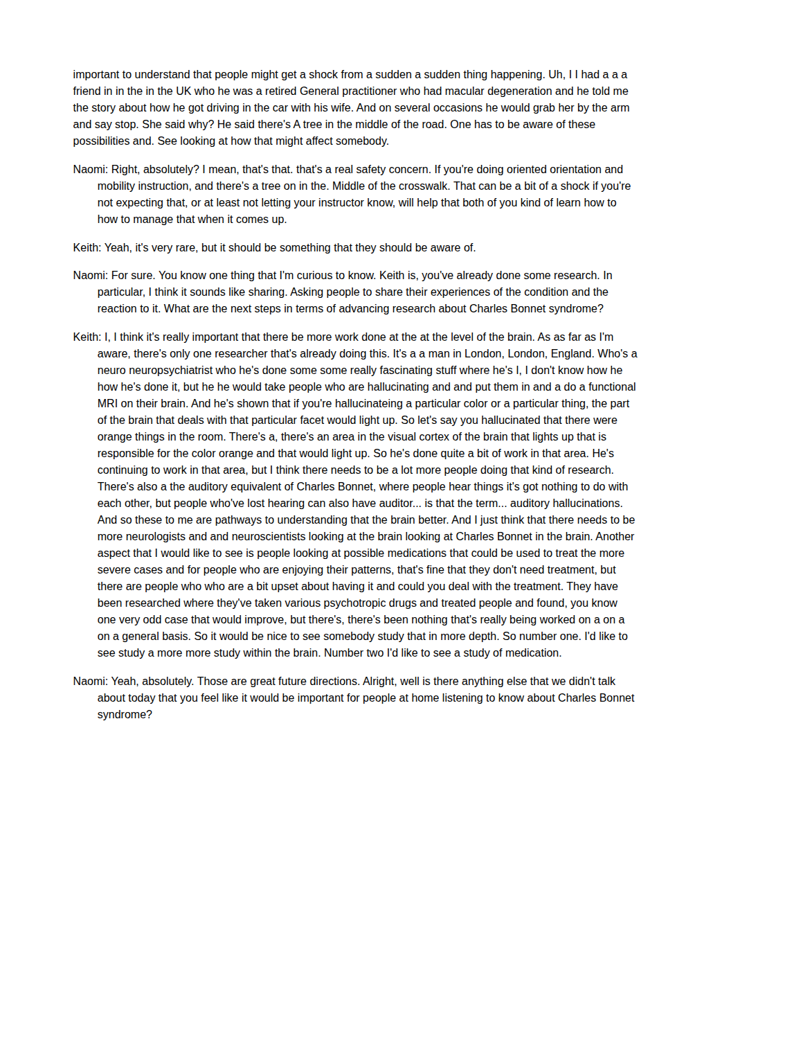important to understand that people might get a shock from a sudden a sudden thing happening. Uh, I I had a a a friend in in the in the UK who he was a retired General practitioner who had macular degeneration and he told me the story about how he got driving in the car with his wife. And on several occasions he would grab her by the arm and say stop. She said why? He said there's A tree in the middle of the road. One has to be aware of these possibilities and. See looking at how that might affect somebody.
Naomi: Right, absolutely? I mean, that's that. that's a real safety concern. If you're doing oriented orientation and mobility instruction, and there's a tree on in the. Middle of the crosswalk. That can be a bit of a shock if you're not expecting that, or at least not letting your instructor know, will help that both of you kind of learn how to how to manage that when it comes up.
Keith: Yeah, it's very rare, but it should be something that they should be aware of.
Naomi: For sure. You know one thing that I'm curious to know. Keith is, you've already done some research. In particular, I think it sounds like sharing. Asking people to share their experiences of the condition and the reaction to it. What are the next steps in terms of advancing research about Charles Bonnet syndrome?
Keith: I, I think it's really important that there be more work done at the at the level of the brain. As as far as I'm aware, there's only one researcher that's already doing this. It's a a man in London, London, England. Who's a neuro neuropsychiatrist who he's done some some really fascinating stuff where he's I, I don't know how he how he's done it, but he he would take people who are hallucinating and and put them in and a do a functional MRI on their brain. And he's shown that if you're hallucinateing a particular color or a particular thing, the part of the brain that deals with that particular facet would light up. So let's say you hallucinated that there were orange things in the room. There's a, there's an area in the visual cortex of the brain that lights up that is responsible for the color orange and that would light up. So he's done quite a bit of work in that area. He's continuing to work in that area, but I think there needs to be a lot more people doing that kind of research. There's also a the auditory equivalent of Charles Bonnet, where people hear things it's got nothing to do with each other, but people who've lost hearing can also have auditor... is that the term... auditory hallucinations. And so these to me are pathways to understanding that the brain better. And I just think that there needs to be more neurologists and and neuroscientists looking at the brain looking at Charles Bonnet in the brain. Another aspect that I would like to see is people looking at possible medications that could be used to treat the more severe cases and for people who are enjoying their patterns, that's fine that they don't need treatment, but there are people who who are a bit upset about having it and could you deal with the treatment. They have been researched where they've taken various psychotropic drugs and treated people and found, you know one very odd case that would improve, but there's, there's been nothing that's really being worked on a on a on a general basis. So it would be nice to see somebody study that in more depth. So number one. I'd like to see study a more more study within the brain. Number two I'd like to see a study of medication.
Naomi: Yeah, absolutely. Those are great future directions. Alright, well is there anything else that we didn't talk about today that you feel like it would be important for people at home listening to know about Charles Bonnet syndrome?